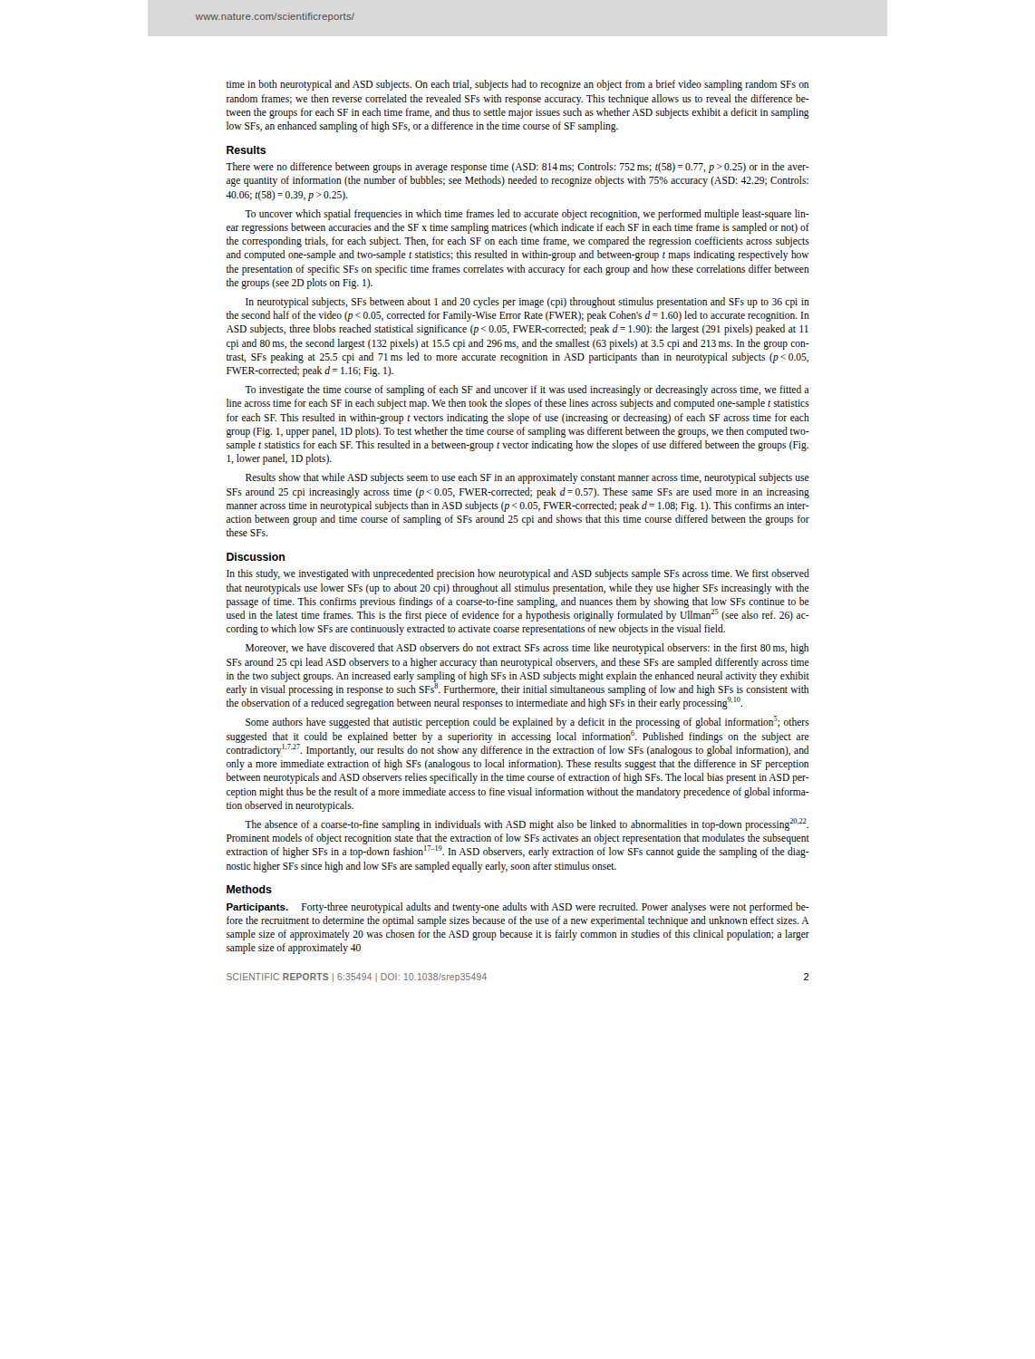www.nature.com/scientificreports/
time in both neurotypical and ASD subjects. On each trial, subjects had to recognize an object from a brief video sampling random SFs on random frames; we then reverse correlated the revealed SFs with response accuracy. This technique allows us to reveal the difference between the groups for each SF in each time frame, and thus to settle major issues such as whether ASD subjects exhibit a deficit in sampling low SFs, an enhanced sampling of high SFs, or a difference in the time course of SF sampling.
Results
There were no difference between groups in average response time (ASD: 814 ms; Controls: 752 ms; t(58) = 0.77, p > 0.25) or in the average quantity of information (the number of bubbles; see Methods) needed to recognize objects with 75% accuracy (ASD: 42.29; Controls: 40.06; t(58) = 0.39, p > 0.25).
To uncover which spatial frequencies in which time frames led to accurate object recognition, we performed multiple least-square linear regressions between accuracies and the SF x time sampling matrices (which indicate if each SF in each time frame is sampled or not) of the corresponding trials, for each subject. Then, for each SF on each time frame, we compared the regression coefficients across subjects and computed one-sample and two-sample t statistics; this resulted in within-group and between-group t maps indicating respectively how the presentation of specific SFs on specific time frames correlates with accuracy for each group and how these correlations differ between the groups (see 2D plots on Fig. 1).
In neurotypical subjects, SFs between about 1 and 20 cycles per image (cpi) throughout stimulus presentation and SFs up to 36 cpi in the second half of the video (p < 0.05, corrected for Family-Wise Error Rate (FWER); peak Cohen's d = 1.60) led to accurate recognition. In ASD subjects, three blobs reached statistical significance (p < 0.05, FWER-corrected; peak d = 1.90): the largest (291 pixels) peaked at 11 cpi and 80 ms, the second largest (132 pixels) at 15.5 cpi and 296 ms, and the smallest (63 pixels) at 3.5 cpi and 213 ms. In the group contrast, SFs peaking at 25.5 cpi and 71 ms led to more accurate recognition in ASD participants than in neurotypical subjects (p < 0.05, FWER-corrected; peak d = 1.16; Fig. 1).
To investigate the time course of sampling of each SF and uncover if it was used increasingly or decreasingly across time, we fitted a line across time for each SF in each subject map. We then took the slopes of these lines across subjects and computed one-sample t statistics for each SF. This resulted in within-group t vectors indicating the slope of use (increasing or decreasing) of each SF across time for each group (Fig. 1, upper panel, 1D plots). To test whether the time course of sampling was different between the groups, we then computed two-sample t statistics for each SF. This resulted in a between-group t vector indicating how the slopes of use differed between the groups (Fig. 1, lower panel, 1D plots).
Results show that while ASD subjects seem to use each SF in an approximately constant manner across time, neurotypical subjects use SFs around 25 cpi increasingly across time (p < 0.05, FWER-corrected; peak d = 0.57). These same SFs are used more in an increasing manner across time in neurotypical subjects than in ASD subjects (p < 0.05, FWER-corrected; peak d = 1.08; Fig. 1). This confirms an interaction between group and time course of sampling of SFs around 25 cpi and shows that this time course differed between the groups for these SFs.
Discussion
In this study, we investigated with unprecedented precision how neurotypical and ASD subjects sample SFs across time. We first observed that neurotypicals use lower SFs (up to about 20 cpi) throughout all stimulus presentation, while they use higher SFs increasingly with the passage of time. This confirms previous findings of a coarse-to-fine sampling, and nuances them by showing that low SFs continue to be used in the latest time frames. This is the first piece of evidence for a hypothesis originally formulated by Ullman25 (see also ref. 26) according to which low SFs are continuously extracted to activate coarse representations of new objects in the visual field.
Moreover, we have discovered that ASD observers do not extract SFs across time like neurotypical observers: in the first 80 ms, high SFs around 25 cpi lead ASD observers to a higher accuracy than neurotypical observers, and these SFs are sampled differently across time in the two subject groups. An increased early sampling of high SFs in ASD subjects might explain the enhanced neural activity they exhibit early in visual processing in response to such SFs8. Furthermore, their initial simultaneous sampling of low and high SFs is consistent with the observation of a reduced segregation between neural responses to intermediate and high SFs in their early processing9,10.
Some authors have suggested that autistic perception could be explained by a deficit in the processing of global information5; others suggested that it could be explained better by a superiority in accessing local information6. Published findings on the subject are contradictory1,7,27. Importantly, our results do not show any difference in the extraction of low SFs (analogous to global information), and only a more immediate extraction of high SFs (analogous to local information). These results suggest that the difference in SF perception between neurotypicals and ASD observers relies specifically in the time course of extraction of high SFs. The local bias present in ASD perception might thus be the result of a more immediate access to fine visual information without the mandatory precedence of global information observed in neurotypicals.
The absence of a coarse-to-fine sampling in individuals with ASD might also be linked to abnormalities in top-down processing20,22. Prominent models of object recognition state that the extraction of low SFs activates an object representation that modulates the subsequent extraction of higher SFs in a top-down fashion17–19. In ASD observers, early extraction of low SFs cannot guide the sampling of the diagnostic higher SFs since high and low SFs are sampled equally early, soon after stimulus onset.
Methods
Participants. Forty-three neurotypical adults and twenty-one adults with ASD were recruited. Power analyses were not performed before the recruitment to determine the optimal sample sizes because of the use of a new experimental technique and unknown effect sizes. A sample size of approximately 20 was chosen for the ASD group because it is fairly common in studies of this clinical population; a larger sample size of approximately 40
SCIENTIFIC REPORTS | 6:35494 | DOI: 10.1038/srep35494
2